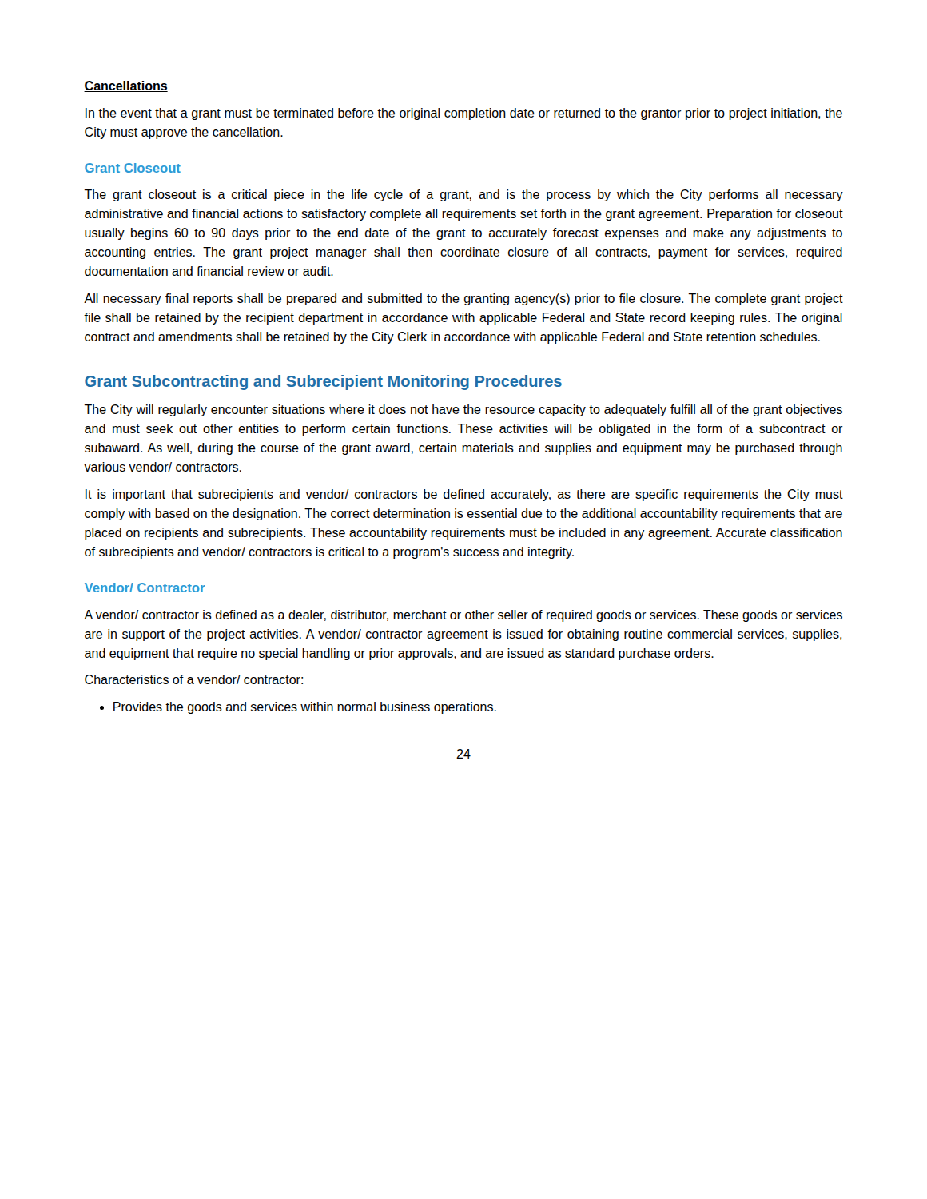Cancellations
In the event that a grant must be terminated before the original completion date or returned to the grantor prior to project initiation, the City must approve the cancellation.
Grant Closeout
The grant closeout is a critical piece in the life cycle of a grant, and is the process by which the City performs all necessary administrative and financial actions to satisfactory complete all requirements set forth in the grant agreement. Preparation for closeout usually begins 60 to 90 days prior to the end date of the grant to accurately forecast expenses and make any adjustments to accounting entries. The grant project manager shall then coordinate closure of all contracts, payment for services, required documentation and financial review or audit.
All necessary final reports shall be prepared and submitted to the granting agency(s) prior to file closure. The complete grant project file shall be retained by the recipient department in accordance with applicable Federal and State record keeping rules. The original contract and amendments shall be retained by the City Clerk in accordance with applicable Federal and State retention schedules.
Grant Subcontracting and Subrecipient Monitoring Procedures
The City will regularly encounter situations where it does not have the resource capacity to adequately fulfill all of the grant objectives and must seek out other entities to perform certain functions. These activities will be obligated in the form of a subcontract or subaward. As well, during the course of the grant award, certain materials and supplies and equipment may be purchased through various vendor/ contractors.
It is important that subrecipients and vendor/ contractors be defined accurately, as there are specific requirements the City must comply with based on the designation. The correct determination is essential due to the additional accountability requirements that are placed on recipients and subrecipients. These accountability requirements must be included in any agreement. Accurate classification of subrecipients and vendor/ contractors is critical to a program's success and integrity.
Vendor/ Contractor
A vendor/ contractor is defined as a dealer, distributor, merchant or other seller of required goods or services. These goods or services are in support of the project activities. A vendor/ contractor agreement is issued for obtaining routine commercial services, supplies, and equipment that require no special handling or prior approvals, and are issued as standard purchase orders.
Characteristics of a vendor/ contractor:
Provides the goods and services within normal business operations.
24